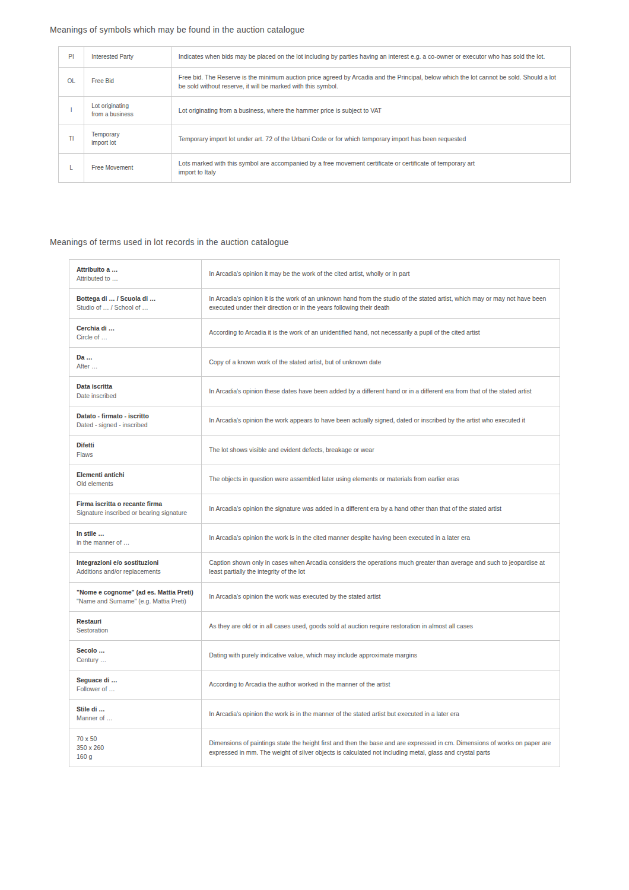Meanings of symbols which may be found in the auction catalogue
| PI | Interested Party | Indicates when bids may be placed on the lot including by parties having an interest e.g. a co-owner or executor who has sold the lot. |
| OL | Free Bid | Free bid. The Reserve is the minimum auction price agreed by Arcadia and the Principal, below which the lot cannot be sold. Should a lot be sold without reserve, it will be marked with this symbol. |
| I | Lot originating from a business | Lot originating from a business, where the hammer price is subject to VAT |
| TI | Temporary import lot | Temporary import lot under art. 72 of the Urbani Code or for which temporary import has been requested |
| L | Free Movement | Lots marked with this symbol are accompanied by a free movement certificate or certificate of temporary art import to Italy |
Meanings of terms used in lot records in the auction catalogue
| Attribuito a … Attributed to … | In Arcadia's opinion it may be the work of the cited artist, wholly or in part |
| Bottega di … / Scuola di … Studio of … / School of … | In Arcadia's opinion it is the work of an unknown hand from the studio of the stated artist, which may or may not have been executed under their direction or in the years following their death |
| Cerchia di … Circle of … | According to Arcadia it is the work of an unidentified hand, not necessarily a pupil of the cited artist |
| Da … After … | Copy of a known work of the stated artist, but of unknown date |
| Data iscritta Date inscribed | In Arcadia's opinion these dates have been added by a different hand or in a different era from that of the stated artist |
| Datato - firmato - iscritto Dated - signed - inscribed | In Arcadia's opinion the work appears to have been actually signed, dated or inscribed by the artist who executed it |
| Difetti Flaws | The lot shows visible and evident defects, breakage or wear |
| Elementi antichi Old elements | The objects in question were assembled later using elements or materials from earlier eras |
| Firma iscritta o recante firma Signature inscribed or bearing signature | In Arcadia's opinion the signature was added in a different era by a hand other than that of the stated artist |
| In stile … in the manner of … | In Arcadia's opinion the work is in the cited manner despite having been executed in a later era |
| Integrazioni e/o sostituzioni Additions and/or replacements | Caption shown only in cases when Arcadia considers the operations much greater than average and such to jeopardise at least partially the integrity of the lot |
| "Nome e cognome" (ad es. Mattia Preti) "Name and Surname" (e.g. Mattia Preti) | In Arcadia's opinion the work was executed by the stated artist |
| Restauri Sestoration | As they are old or in all cases used, goods sold at auction require restoration in almost all cases |
| Secolo … Century … | Dating with purely indicative value, which may include approximate margins |
| Seguace di … Follower of … | According to Arcadia the author worked in the manner of the artist |
| Stile di … Manner of … | In Arcadia's opinion the work is in the manner of the stated artist but executed in a later era |
| 70 x 50 350 x 260 160 g | Dimensions of paintings state the height first and then the base and are expressed in cm. Dimensions of works on paper are expressed in mm. The weight of silver objects is calculated not including metal, glass and crystal parts |